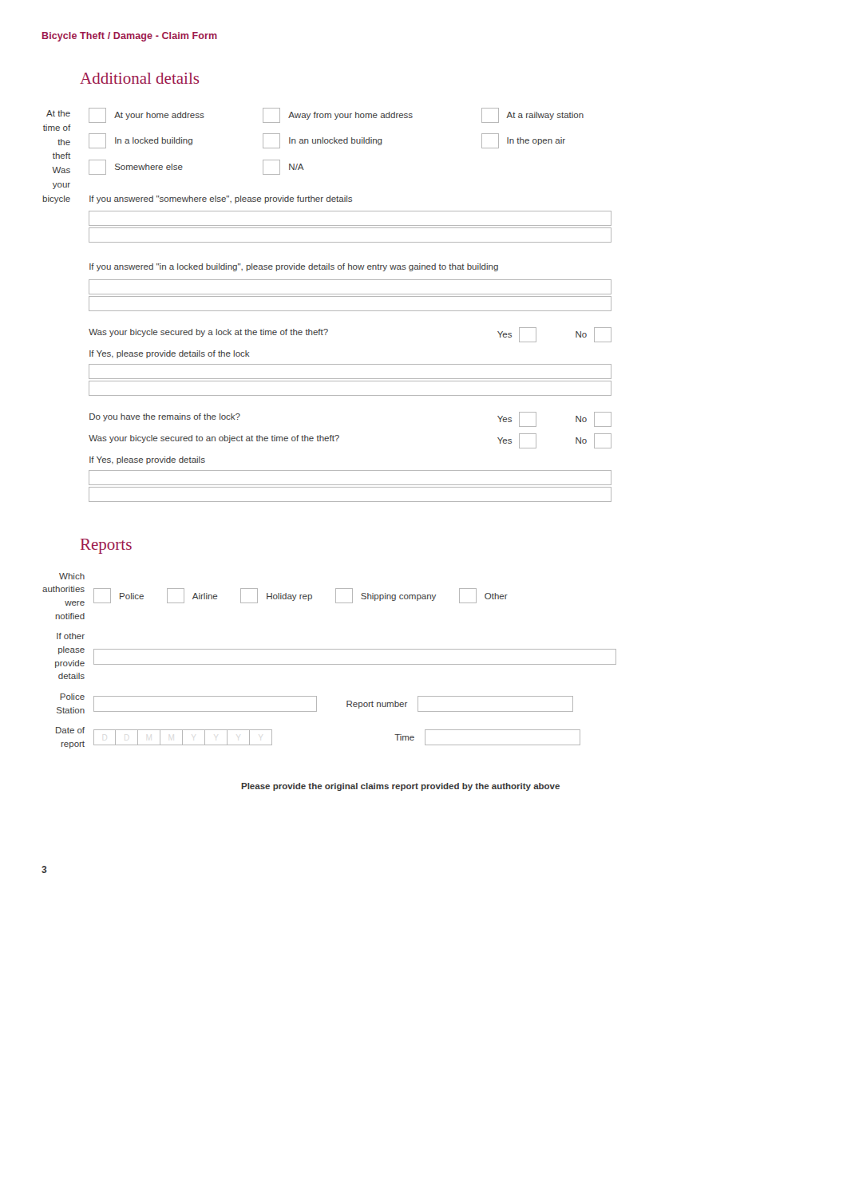Bicycle Theft / Damage - Claim Form
Additional details
| At the time of the theft Was your bicycle | At your home address Away from your home address At a railway station In a locked building In an unlocked building In the open air Somewhere else N/A If you answered "somewhere else", please provide further details If you answered "in a locked building", please provide details of how entry was gained to that building Was your bicycle secured by a lock at the time of the theft? Yes No If Yes, please provide details of the lock Do you have the remains of the lock? Yes No Was your bicycle secured to an object at the time of the theft? Yes No If Yes, please provide details |
Reports
| Which authorities were notified | Police Airline Holiday rep Shipping company Other |
| If other please provide details | |
| Police Station | Report number |
| Date of report | D D M M Y Y Y Y Time |
Please provide the original claims report provided by the authority above
3